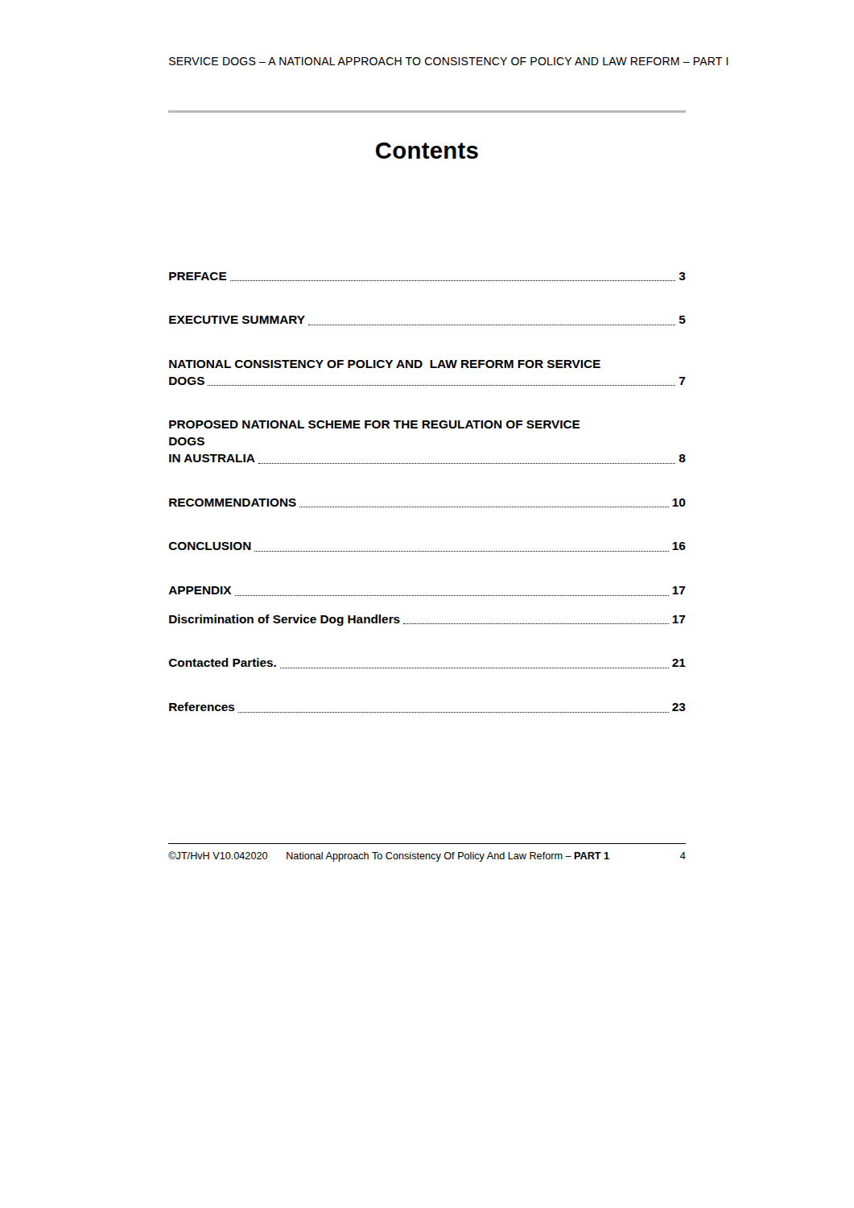SERVICE DOGS – A NATIONAL APPROACH TO CONSISTENCY OF POLICY AND LAW REFORM – PART I
Contents
PREFACE 3
EXECUTIVE SUMMARY 5
NATIONAL CONSISTENCY OF POLICY AND LAW REFORM FOR SERVICE
DOGS 7
PROPOSED NATIONAL SCHEME FOR THE REGULATION OF SERVICE DOGS
IN AUSTRALIA 8
RECOMMENDATIONS 10
CONCLUSION 16
APPENDIX 17
Discrimination of Service Dog Handlers 17
Contacted Parties. 21
References 23
©JT/HvH V10.042020 National Approach To Consistency Of Policy And Law Reform – PART 1 4